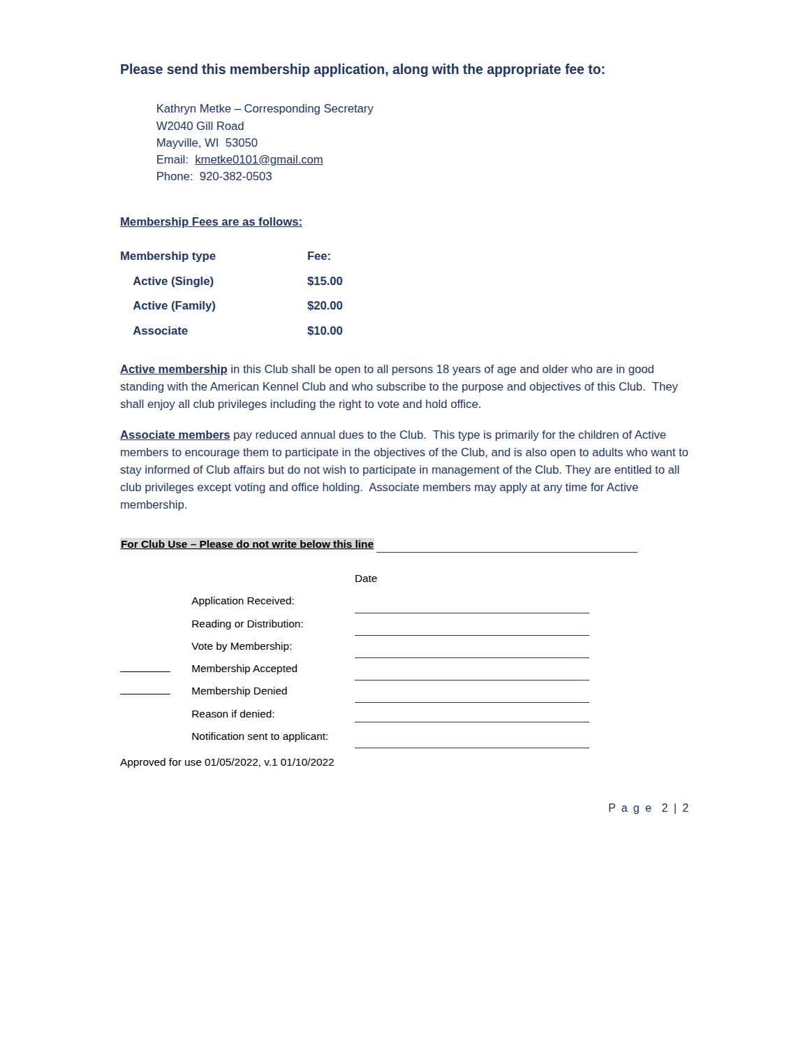Please send this membership application, along with the appropriate fee to:
Kathryn Metke – Corresponding Secretary
W2040 Gill Road
Mayville, WI 53050
Email: kmetke0101@gmail.com
Phone: 920-382-0503
Membership Fees are as follows:
| Membership type | Fee: |
| --- | --- |
| Active (Single) | $15.00 |
| Active (Family) | $20.00 |
| Associate | $10.00 |
Active membership in this Club shall be open to all persons 18 years of age and older who are in good standing with the American Kennel Club and who subscribe to the purpose and objectives of this Club. They shall enjoy all club privileges including the right to vote and hold office.
Associate members pay reduced annual dues to the Club. This type is primarily for the children of Active members to encourage them to participate in the objectives of the Club, and is also open to adults who want to stay informed of Club affairs but do not wish to participate in management of the Club. They are entitled to all club privileges except voting and office holding. Associate members may apply at any time for Active membership.
For Club Use – Please do not write below this line
| | | Date |
| | Application Received: | |
| | Reading or Distribution: | |
| | Vote by Membership: | |
| | Membership Accepted | |
| | Membership Denied | |
| | Reason if denied: | |
| | Notification sent to applicant: | |
Approved for use 01/05/2022, v.1 01/10/2022
P a g e 2 | 2